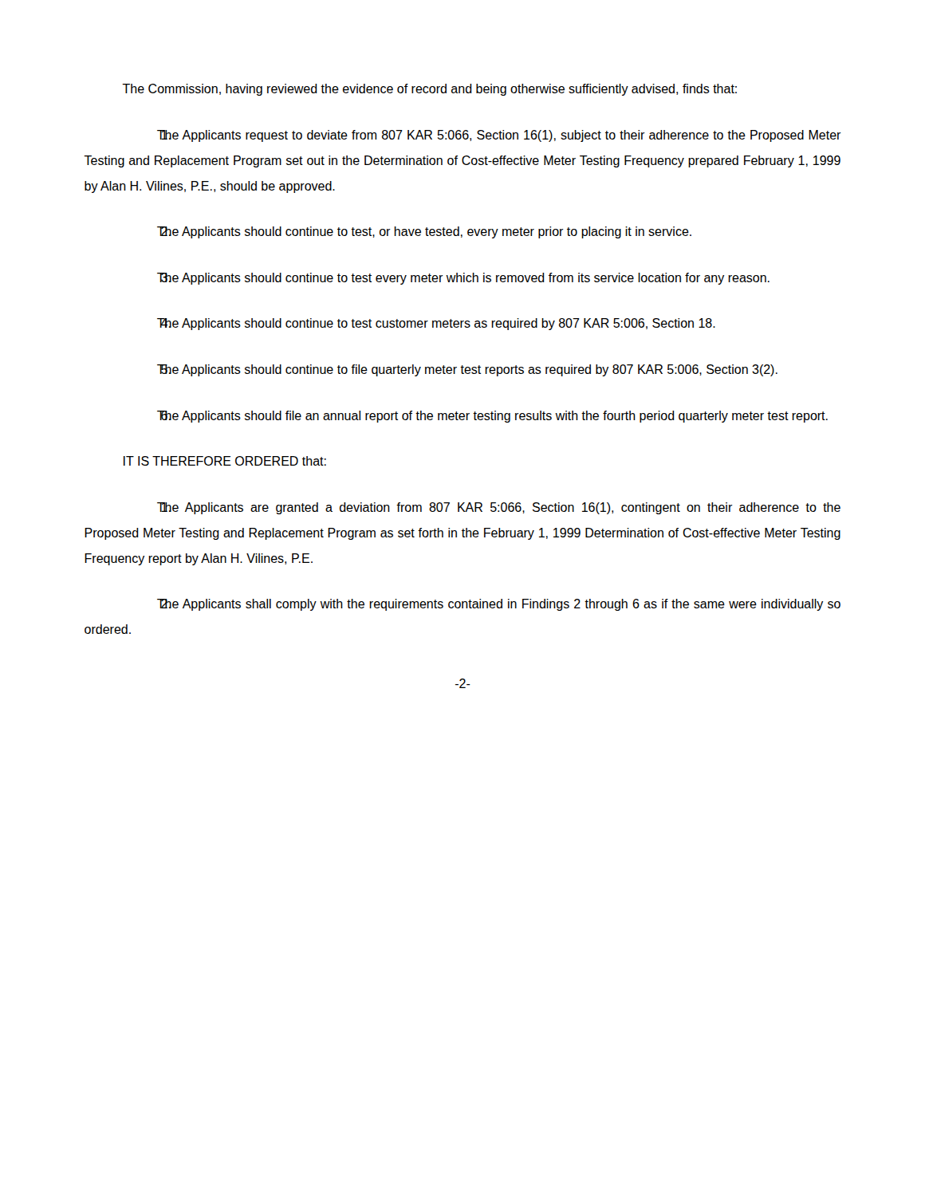The Commission, having reviewed the evidence of record and being otherwise sufficiently advised, finds that:
1. The Applicants request to deviate from 807 KAR 5:066, Section 16(1), subject to their adherence to the Proposed Meter Testing and Replacement Program set out in the Determination of Cost-effective Meter Testing Frequency prepared February 1, 1999 by Alan H. Vilines, P.E., should be approved.
2. The Applicants should continue to test, or have tested, every meter prior to placing it in service.
3. The Applicants should continue to test every meter which is removed from its service location for any reason.
4. The Applicants should continue to test customer meters as required by 807 KAR 5:006, Section 18.
5. The Applicants should continue to file quarterly meter test reports as required by 807 KAR 5:006, Section 3(2).
6. The Applicants should file an annual report of the meter testing results with the fourth period quarterly meter test report.
IT IS THEREFORE ORDERED that:
1. The Applicants are granted a deviation from 807 KAR 5:066, Section 16(1), contingent on their adherence to the Proposed Meter Testing and Replacement Program as set forth in the February 1, 1999 Determination of Cost-effective Meter Testing Frequency report by Alan H. Vilines, P.E.
2. The Applicants shall comply with the requirements contained in Findings 2 through 6 as if the same were individually so ordered.
-2-